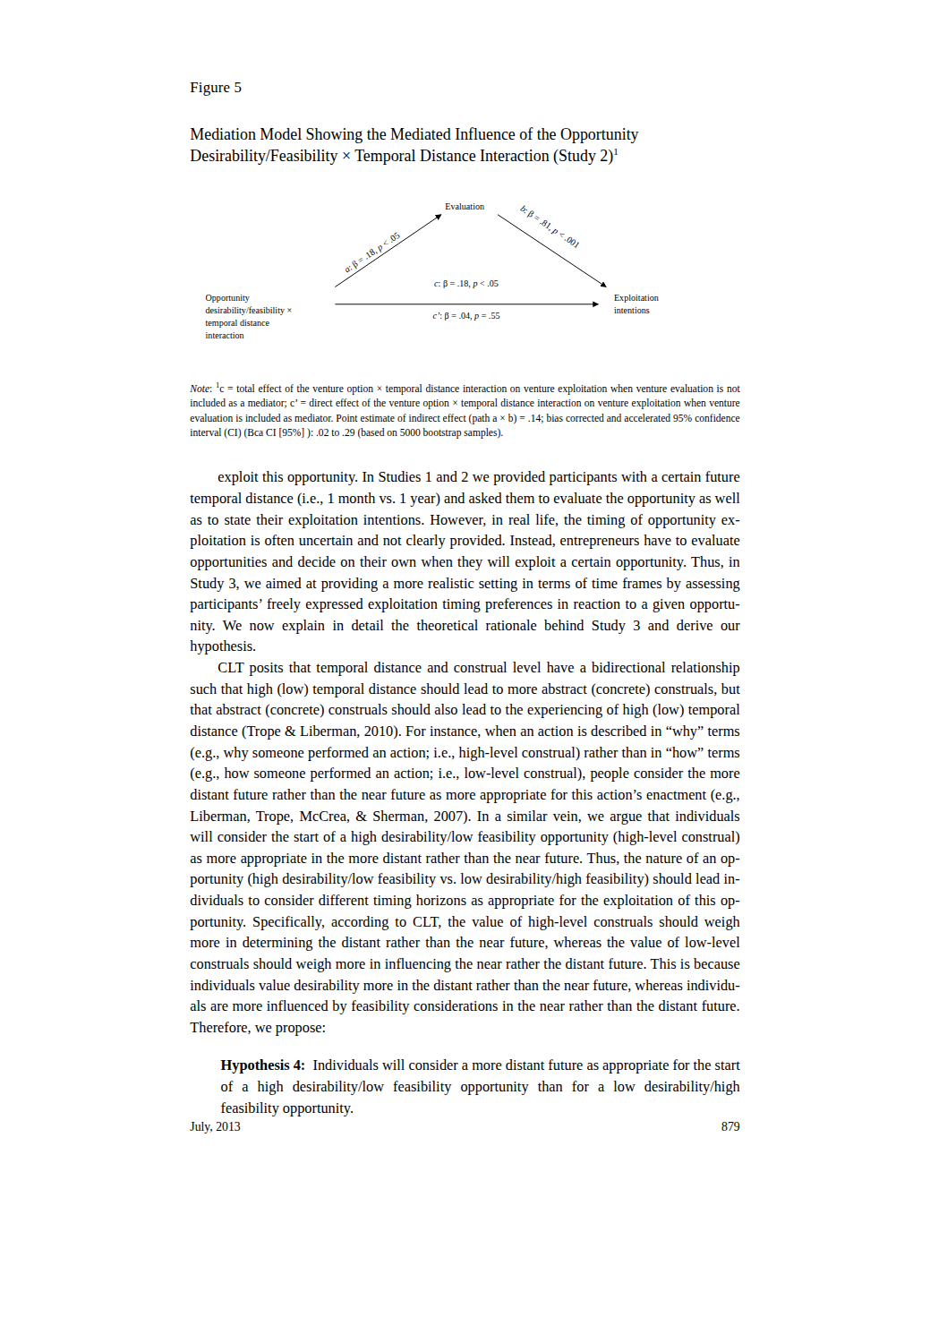Figure 5
Mediation Model Showing the Mediated Influence of the Opportunity
Desirability/Feasibility × Temporal Distance Interaction (Study 2)1
Evaluation a: β = .18, p < .05 b: β = .81, p < .001 c: β = .18, p < .05 c’: β = .04, p = .55 Opportunity desirability/feasibility × temporal distance interaction Exploitation intentions
Note: 1c = total effect of the venture option × temporal distance interaction on venture exploitation when venture evaluation is not included as a mediator; c’ = direct effect of the venture option × temporal distance interaction on venture exploitation when venture evaluation is included as mediator. Point estimate of indirect effect (path a × b) = .14; bias corrected and accelerated 95% confidence interval (CI) (Bca CI [95%] ): .02 to .29 (based on 5000 bootstrap samples).
exploit this opportunity. In Studies 1 and 2 we provided participants with a certain future temporal distance (i.e., 1 month vs. 1 year) and asked them to evaluate the opportunity as well as to state their exploitation intentions. However, in real life, the timing of opportunity exploitation is often uncertain and not clearly provided. Instead, entrepreneurs have to evaluate opportunities and decide on their own when they will exploit a certain opportunity. Thus, in Study 3, we aimed at providing a more realistic setting in terms of time frames by assessing participants’ freely expressed exploitation timing preferences in reaction to a given opportunity. We now explain in detail the theoretical rationale behind Study 3 and derive our hypothesis.
CLT posits that temporal distance and construal level have a bidirectional relationship such that high (low) temporal distance should lead to more abstract (concrete) construals, but that abstract (concrete) construals should also lead to the experiencing of high (low) temporal distance (Trope & Liberman, 2010). For instance, when an action is described in “why” terms (e.g., why someone performed an action; i.e., high-level construal) rather than in “how” terms (e.g., how someone performed an action; i.e., low-level construal), people consider the more distant future rather than the near future as more appropriate for this action’s enactment (e.g., Liberman, Trope, McCrea, & Sherman, 2007). In a similar vein, we argue that individuals will consider the start of a high desirability/low feasibility opportunity (high-level construal) as more appropriate in the more distant rather than the near future. Thus, the nature of an opportunity (high desirability/low feasibility vs. low desirability/high feasibility) should lead individuals to consider different timing horizons as appropriate for the exploitation of this opportunity. Specifically, according to CLT, the value of high-level construals should weigh more in determining the distant rather than the near future, whereas the value of low-level construals should weigh more in influencing the near rather the distant future. This is because individuals value desirability more in the distant rather than the near future, whereas individuals are more influenced by feasibility considerations in the near rather than the distant future. Therefore, we propose:
Hypothesis 4: Individuals will consider a more distant future as appropriate for the start of a high desirability/low feasibility opportunity than for a low desirability/high feasibility opportunity.
July, 2013 879